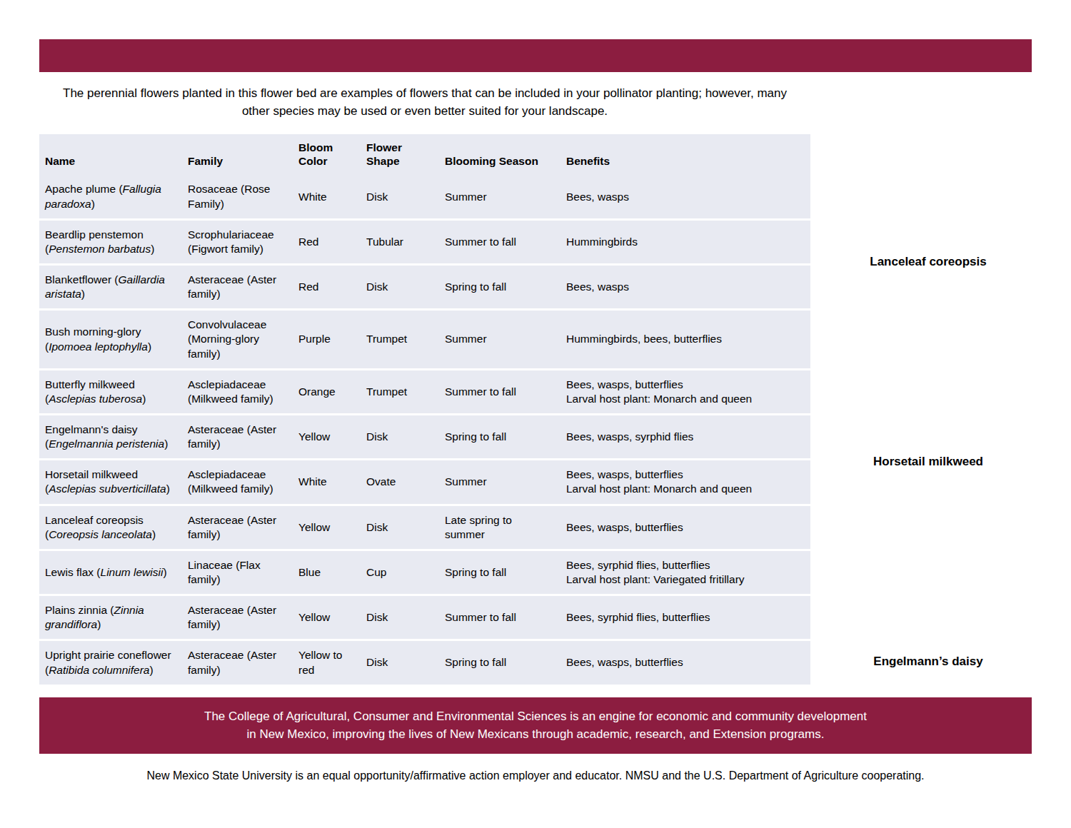The perennial flowers planted in this flower bed are examples of flowers that can be included in your pollinator planting; however, many other species may be used or even better suited for your landscape.
| Name | Family | Bloom Color | Flower Shape | Blooming Season | Benefits |
| --- | --- | --- | --- | --- | --- |
| Apache plume ( Fallugia paradoxa ) | Rosaceae (Rose Family) | White | Disk | Summer | Bees, wasps |
| Beardlip penstemon ( Penstemon barbatus ) | Scrophulariaceae (Figwort family) | Red | Tubular | Summer to fall | Hummingbirds |
| Blanketflower ( Gaillardia aristata ) | Asteraceae (Aster family) | Red | Disk | Spring to fall | Bees, wasps |
| Bush morning-glory ( Ipomoea leptophylla ) | Convolvulaceae (Morning-glory family) | Purple | Trumpet | Summer | Hummingbirds, bees, butterflies |
| Butterfly milkweed ( Asclepias tuberosa ) | Asclepiadaceae (Milkweed family) | Orange | Trumpet | Summer to fall | Bees, wasps, butterflies Larval host plant: Monarch and queen |
| Engelmann's daisy ( Engelmannia peristenia ) | Asteraceae (Aster family) | Yellow | Disk | Spring to fall | Bees, wasps, syrphid flies |
| Horsetail milkweed ( Asclepias subverticillata ) | Asclepiadaceae (Milkweed family) | White | Ovate | Summer | Bees, wasps, butterflies Larval host plant: Monarch and queen |
| Lanceleaf coreopsis ( Coreopsis lanceolata ) | Asteraceae (Aster family) | Yellow | Disk | Late spring to summer | Bees, wasps, butterflies |
| Lewis flax ( Linum lewisii ) | Linaceae (Flax family) | Blue | Cup | Spring to fall | Bees, syrphid flies, butterflies Larval host plant: Variegated fritillary |
| Plains zinnia ( Zinnia grandiflora ) | Asteraceae (Aster family) | Yellow | Disk | Summer to fall | Bees, syrphid flies, butterflies |
| Upright prairie coneflower ( Ratibida columnifera ) | Asteraceae (Aster family) | Yellow to red | Disk | Spring to fall | Bees, wasps, butterflies |
Lanceleaf coreopsis
Horsetail milkweed
Engelmann’s daisy
The College of Agricultural, Consumer and Environmental Sciences is an engine for economic and community development
in New Mexico, improving the lives of New Mexicans through academic, research, and Extension programs.
New Mexico State University is an equal opportunity/affirmative action employer and educator. NMSU and the U.S. Department of Agriculture cooperating.